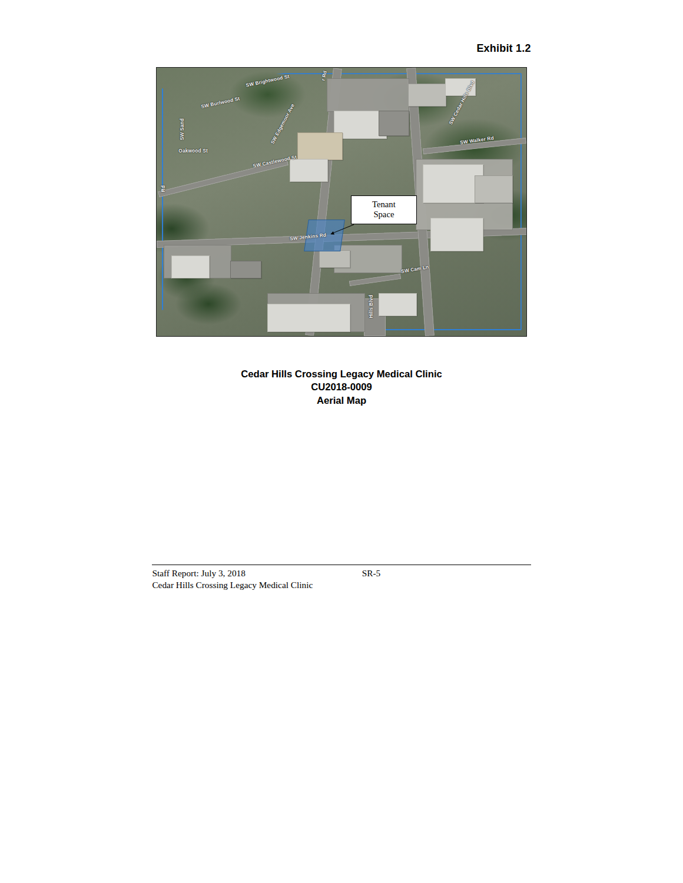Exhibit 1.2
Tenant
Space
SW Brightwood St
SW Burlwood St
SW Sand
Oakwood St
SW Edgemoor Ave
SW Castlewood St
Rd
r Rd
SW Cedar Hills Blvd
SW Walker Rd
SW Jenkins Rd
SW Cam Ln
Hills Blvd
Cedar Hills Crossing Legacy Medical Clinic
CU2018-0009
Aerial Map
Staff Report: July 3, 2018
SR-5
Cedar Hills Crossing Legacy Medical Clinic